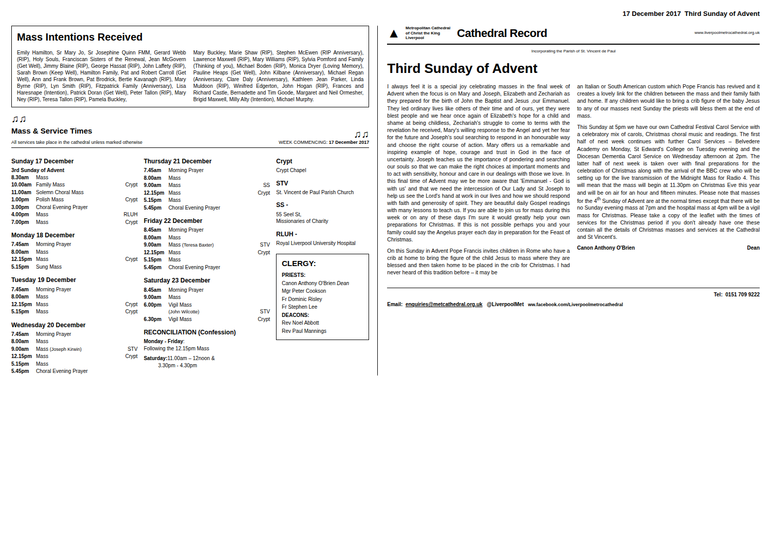17 December 2017 Third Sunday of Advent
Mass Intentions Received
Emily Hamilton, Sr Mary Jo, Sr Josephine Quinn FMM, Gerard Webb (RIP), Holy Souls, Franciscan Sisters of the Renewal, Jean McGovern (Get Well), Jimmy Blaine (RIP), George Hassat (RIP), John Laffety (RIP), Sarah Brown (Keep Well), Hamilton Family, Pat and Robert Carroll (Get Well), Ann and Frank Brown, Pat Brodrick, Bertie Kavanagh (RIP), Mary Byrne (RIP), Lyn Smith (RIP), Fitzpatrick Family (Anniversary), Lisa Haresnape (Intention), Patrick Doran (Get Well), Peter Tallon (RIP), Mary Ney (RIP), Teresa Tallon (RIP), Pamela Buckley,
Mary Buckley, Marie Shaw (RIP), Stephen McEwen (RIP Anniversary), Lawrence Maxwell (RIP), Mary Williams (RIP), Sylvia Pomford and Family (Thinking of you), Michael Boden (RIP), Monica Dryer (Loving Memory), Pauline Heaps (Get Well), John Kilbane (Anniversary), Michael Regan (Anniversary, Clare Daly (Anniversary), Kathleen Jean Parker, Linda Muldoon (RIP), Winifred Edgerton, John Hogan (RIP), Frances and Richard Castle, Bernadette and Tim Goode, Margaret and Neil Ormesher, Brigid Maxwell, Milly Alty (Intention), Michael Murphy.
♫♫
Mass & Service Times
All services take place in the cathedral unless marked otherwise
♫♫
WEEK COMMENCING: 17 December 2017
Sunday 17 December
3rd Sunday of Advent
| 8.30am | Mass | |
| 10.00am | Family Mass | Crypt |
| 11.00am | Solemn Choral Mass | |
| 1.00pm | Polish Mass | Crypt |
| 3.00pm | Choral Evening Prayer | |
| 4.00pm | Mass | RLUH |
| 7.00pm | Mass | Crypt |
Monday 18 December
| 7.45am | Morning Prayer | |
| 8.00am | Mass | |
| 12.15pm | Mass | Crypt |
| 5.15pm | Sung Mass | |
Tuesday 19 December
| 7.45am | Morning Prayer | |
| 8.00am | Mass | |
| 12.15pm | Mass | Crypt |
| 5.15pm | Mass | Crypt |
Wednesday 20 December
| 7.45am | Morning Prayer | |
| 8.00am | Mass | |
| 9.00am | Mass (Joseph Kirwin) | STV |
| 12.15pm | Mass | Crypt |
| 5.15pm | Mass | |
| 5.45pm | Choral Evening Prayer | |
Thursday 21 December
| 7.45am | Morning Prayer | |
| 8.00am | Mass | |
| 9.00am | Mass | SS |
| 12.15pm | Mass | Crypt |
| 5.15pm | Mass | |
| 5.45pm | Choral Evening Prayer | |
Friday 22 December
| 8.45am | Morning Prayer | |
| 8.00am | Mass | |
| 9.00am | Mass (Teresa Baxter) | STV |
| 12.15pm | Mass | Crypt |
| 5.15pm | Mass | |
| 5.45pm | Choral Evening Prayer | |
Saturday 23 December
| 8.45am | Morning Prayer | |
| 9.00am | Mass | |
| 6.00pm | Vigil Mass (John Wilcotte) | STV |
| 6.30pm | Vigil Mass | Crypt |
RECONCILIATION (Confession)
Monday - Friday:
Following the 12.15pm Mass
Saturday: 11.00am – 12noon &
3.30pm - 4.30pm
Crypt
Crypt Chapel
STV
St. Vincent de Paul Parish Church
SS -
55 Seel St,
Missionaries of Charity
RLUH -
Royal Liverpool University Hospital
CLERGY:
PRIESTS:
Canon Anthony O'Brien Dean
Mgr Peter Cookson
Fr Dominic Risley
Fr Stephen Lee
DEACONS:
Rev Noel Abbott
Rev Paul Mannings
▲
Metropolitan Cathedral
of Christ the King Liverpool
Cathedral Record
www.liverpoolmetrocathedral.org.uk
Incorporating the Parish of St. Vincent de Paul
Third Sunday of Advent
I always feel it is a special joy celebrating masses in the final week of Advent when the focus is on Mary and Joseph, Elizabeth and Zechariah as they prepared for the birth of John the Baptist and Jesus ,our Emmanuel. They led ordinary lives like others of their time and of ours, yet they were blest people and we hear once again of Elizabeth's hope for a child and shame at being childless, Zechariah's struggle to come to terms with the revelation he received, Mary's willing response to the Angel and yet her fear for the future and Joseph's soul searching to respond in an honourable way and choose the right course of action. Mary offers us a remarkable and inspiring example of hope, courage and trust in God in the face of uncertainty. Joseph teaches us the importance of pondering and searching our souls so that we can make the right choices at important moments and to act with sensitivity, honour and care in our dealings with those we love. In this final time of Advent may we be more aware that 'Emmanuel - God is with us' and that we need the intercession of Our Lady and St Joseph to help us see the Lord's hand at work in our lives and how we should respond with faith and generosity of spirit. They are beautiful daily Gospel readings with many lessons to teach us. If you are able to join us for mass during this week or on any of these days I'm sure it would greatly help your own preparations for Christmas. If this is not possible perhaps you and your family could say the Angelus prayer each day in preparation for the Feast of Christmas.
On this Sunday in Advent Pope Francis invites children in Rome who have a crib at home to bring the figure of the child Jesus to mass where they are blessed and then taken home to be placed in the crib for Christmas. I had never heard of this tradition before – it may be
an Italian or South American custom which Pope Francis has revived and it creates a lovely link for the children between the mass and their family faith and home. If any children would like to bring a crib figure of the baby Jesus to any of our masses next Sunday the priests will bless them at the end of mass.
This Sunday at 5pm we have our own Cathedral Festival Carol Service with a celebratory mix of carols, Christmas choral music and readings. The first half of next week continues with further Carol Services – Belvedere Academy on Monday, St Edward's College on Tuesday evening and the Diocesan Dementia Carol Service on Wednesday afternoon at 2pm. The latter half of next week is taken over with final preparations for the celebration of Christmas along with the arrival of the BBC crew who will be setting up for the live transmission of the Midnight Mass for Radio 4. This will mean that the mass will begin at 11.30pm on Christmas Eve this year and will be on air for an hour and fifteen minutes. Please note that masses for the 4th Sunday of Advent are at the normal times except that there will be no Sunday evening mass at 7pm and the hospital mass at 4pm will be a vigil mass for Christmas. Please take a copy of the leaflet with the times of services for the Christmas period if you don't already have one these contain all the details of Christmas masses and services at the Cathedral and St Vincent's.
Canon Anthony O'Brien Dean
Tel: 0151 709 9222
Email: enquiries@metcathedral.org.uk @LiverpoolMet ww.facebook.com/Liverpoolmetrocathedral